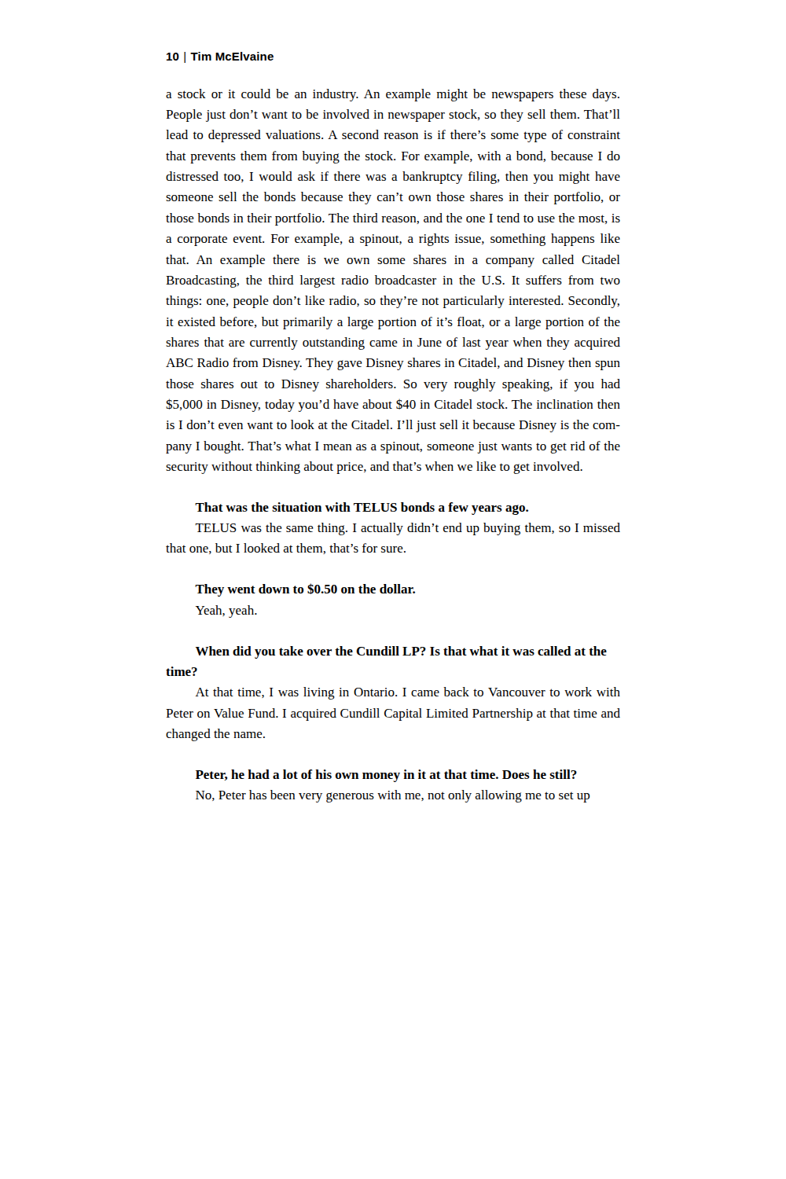10|Tim McElvaine
a stock or it could be an industry. An example might be newspapers these days. People just don’t want to be involved in newspaper stock, so they sell them. That’ll lead to depressed valuations. A second reason is if there’s some type of constraint that prevents them from buying the stock. For example, with a bond, because I do distressed too, I would ask if there was a bankruptcy filing, then you might have someone sell the bonds because they can’t own those shares in their portfolio, or those bonds in their portfolio. The third reason, and the one I tend to use the most, is a corporate event. For example, a spinout, a rights issue, something happens like that. An example there is we own some shares in a company called Citadel Broadcasting, the third largest radio broadcaster in the U.S. It suffers from two things: one, people don’t like radio, so they’re not particularly interested. Secondly, it existed before, but primarily a large portion of it’s float, or a large portion of the shares that are currently out­standing came in June of last year when they acquired ABC Radio from Dis­ney. They gave Disney shares in Citadel, and Disney then spun those shares out to Disney shareholders. So very roughly speaking, if you had $5,000 in Dis­ney, today you’d have about $40 in Citadel stock. The inclination then is I don’t even want to look at the Citadel. I’ll just sell it because Disney is the company I bought. That’s what I mean as a spinout, someone just wants to get rid of the security without thinking about price, and that’s when we like to get involved.
That was the situation with TELUS bonds a few years ago.
TELUS was the same thing. I actually didn’t end up buying them, so I missed that one, but I looked at them, that’s for sure.
They went down to $0.50 on the dollar.
Yeah, yeah.
When did you take over the Cundill LP? Is that what it was called at the time?
At that time, I was living in Ontario. I came back to Vancouver to work with Peter on Value Fund. I acquired Cundill Capital Limited Partnership at that time and changed the name.
Peter, he had a lot of his own money in it at that time. Does he still?
No, Peter has been very generous with me, not only allowing me to set up